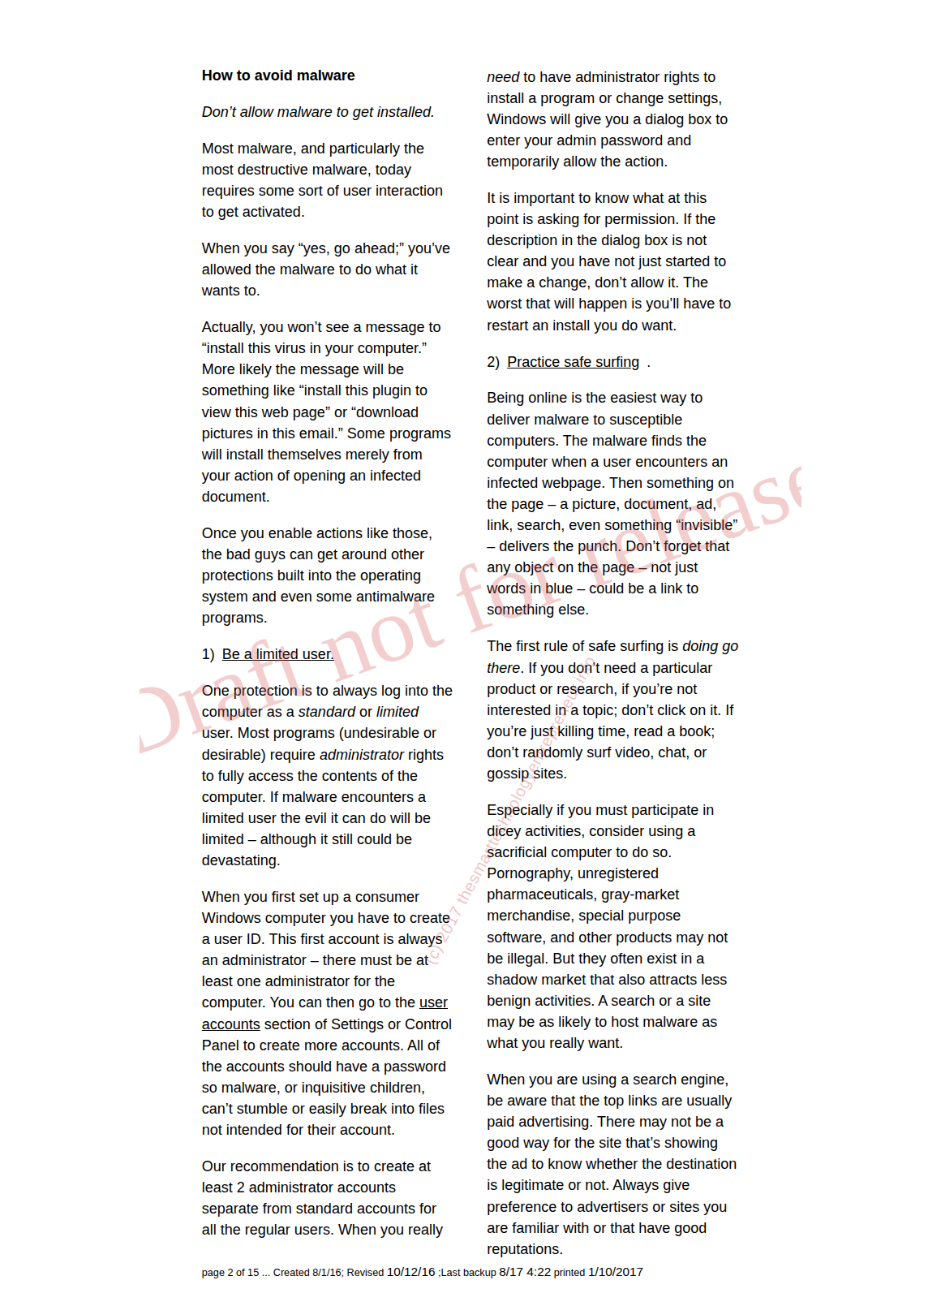Draft not for release
(c) 2017 thesmarttechnologyentrepreneur.info
How to avoid malware
Don’t allow malware to get installed.
Most malware, and particularly the most destructive malware, today requires some sort of user interaction to get activated.
When you say “yes, go ahead;” you’ve allowed the malware to do what it wants to.
Actually, you won’t see a message to “install this virus in your computer.” More likely the message will be something like “install this plugin to view this web page” or “download pictures in this email.” Some programs will install themselves merely from your action of opening an infected document.
Once you enable actions like those, the bad guys can get around other protections built into the operating system and even some antimalware programs.
1) Be a limited user.
One protection is to always log into the computer as a standard or limited user. Most programs (undesirable or desirable) require administrator rights to fully access the contents of the computer. If malware encounters a limited user the evil it can do will be limited – although it still could be devastating.
When you first set up a consumer Windows computer you have to create a user ID. This first account is always an administrator – there must be at least one administrator for the computer. You can then go to the user accounts section of Settings or Control Panel to create more accounts. All of the accounts should have a password so malware, or inquisitive children, can’t stumble or easily break into files not intended for their account.
Our recommendation is to create at least 2 administrator accounts separate from standard accounts for all the regular users. When you really need to have administrator rights to install a program or change settings, Windows will give you a dialog box to enter your admin password and temporarily allow the action.
It is important to know what at this point is asking for permission. If the description in the dialog box is not clear and you have not just started to make a change, don’t allow it. The worst that will happen is you’ll have to restart an install you do want.
2) Practice safe surfing.
Being online is the easiest way to deliver malware to susceptible computers. The malware finds the computer when a user encounters an infected webpage. Then something on the page – a picture, document, ad, link, search, even something “invisible” – delivers the punch. Don’t forget that any object on the page – not just words in blue – could be a link to something else.
The first rule of safe surfing is doing go there. If you don’t need a particular product or research, if you’re not interested in a topic; don’t click on it. If you’re just killing time, read a book; don’t randomly surf video, chat, or gossip sites.
Especially if you must participate in dicey activities, consider using a sacrificial computer to do so. Pornography, unregistered pharmaceuticals, gray-market merchandise, special purpose software, and other products may not be illegal. But they often exist in a shadow market that also attracts less benign activities. A search or a site may be as likely to host malware as what you really want.
When you are using a search engine, be aware that the top links are usually paid advertising. There may not be a good way for the site that’s showing the ad to know whether the destination is legitimate or not. Always give preference to advertisers or sites you are familiar with or that have good reputations.
page 2 of 15 ... Created 8/1/16; Revised 10/12/16 ;Last backup 8/17 4:22 printed 1/10/2017